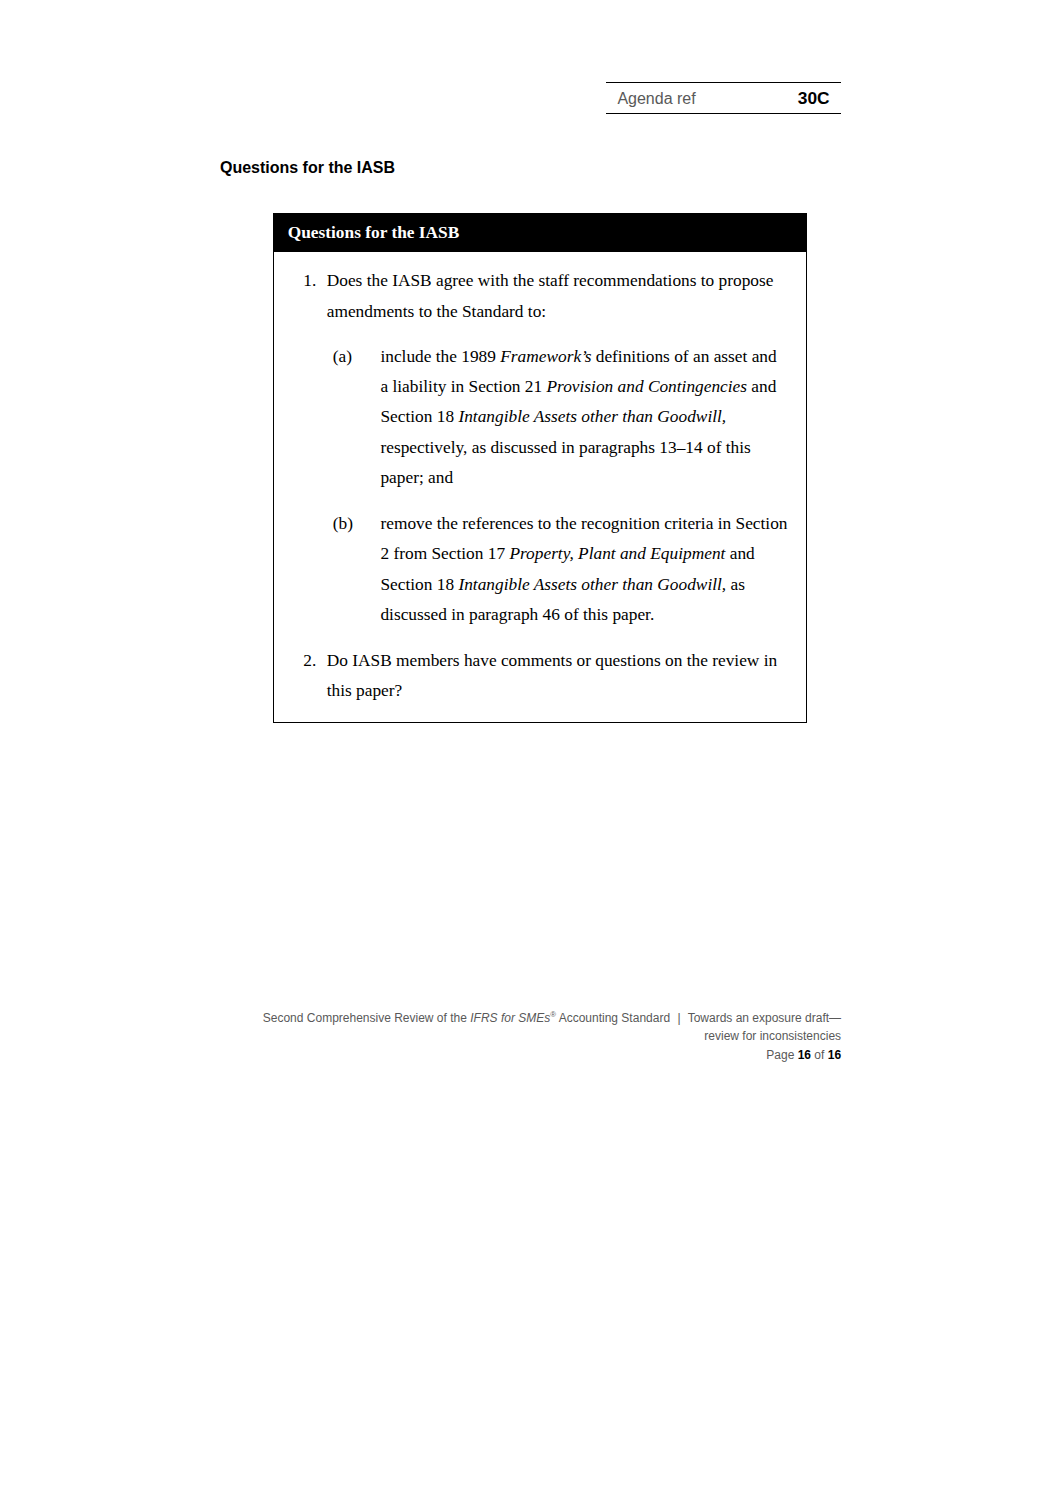Agenda ref 30C
Questions for the IASB
Questions for the IASB
Does the IASB agree with the staff recommendations to propose amendments to the Standard to:
include the 1989 Framework’s definitions of an asset and a liability in Section 21 Provision and Contingencies and Section 18 Intangible Assets other than Goodwill, respectively, as discussed in paragraphs 13–14 of this paper; and
remove the references to the recognition criteria in Section 2 from Section 17 Property, Plant and Equipment and Section 18 Intangible Assets other than Goodwill, as discussed in paragraph 46 of this paper.
Do IASB members have comments or questions on the review in this paper?
Second Comprehensive Review of the IFRS for SMEs® Accounting Standard | Towards an exposure draft—
review for inconsistencies
Page 16 of 16